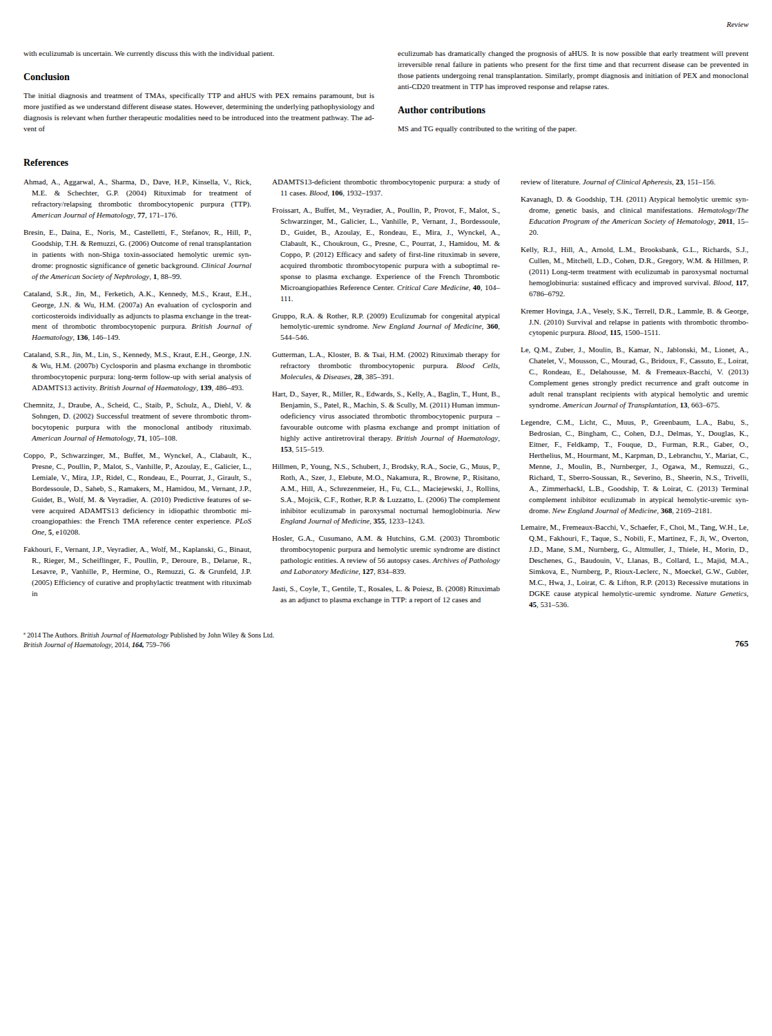Review
with eculizumab is uncertain. We currently discuss this with the individual patient.
Conclusion
The initial diagnosis and treatment of TMAs, specifically TTP and aHUS with PEX remains paramount, but is more justified as we understand different disease states. However, determining the underlying pathophysiology and diagnosis is relevant when further therapeutic modalities need to be introduced into the treatment pathway. The advent of
eculizumab has dramatically changed the prognosis of aHUS. It is now possible that early treatment will prevent irreversible renal failure in patients who present for the first time and that recurrent disease can be prevented in those patients undergoing renal transplantation. Similarly, prompt diagnosis and initiation of PEX and monoclonal anti-CD20 treatment in TTP has improved response and relapse rates.
Author contributions
MS and TG equally contributed to the writing of the paper.
References
Ahmad, A., Aggarwal, A., Sharma, D., Dave, H.P., Kinsella, V., Rick, M.E. & Schechter, G.P. (2004) Rituximab for treatment of refractory/relapsing thrombotic thrombocytopenic purpura (TTP). American Journal of Hematology, 77, 171–176.
Bresin, E., Daina, E., Noris, M., Castelletti, F., Stefanov, R., Hill, P., Goodship, T.H. & Remuzzi, G. (2006) Outcome of renal transplantation in patients with non-Shiga toxin-associated hemolytic uremic syndrome: prognostic significance of genetic background. Clinical Journal of the American Society of Nephrology, 1, 88–99.
Cataland, S.R., Jin, M., Ferketich, A.K., Kennedy, M.S., Kraut, E.H., George, J.N. & Wu, H.M. (2007a) An evaluation of cyclosporin and corticosteroids individually as adjuncts to plasma exchange in the treatment of thrombotic thrombocytopenic purpura. British Journal of Haematology, 136, 146–149.
Cataland, S.R., Jin, M., Lin, S., Kennedy, M.S., Kraut, E.H., George, J.N. & Wu, H.M. (2007b) Cyclosporin and plasma exchange in thrombotic thrombocytopenic purpura: long-term follow-up with serial analysis of ADAMTS13 activity. British Journal of Haematology, 139, 486–493.
Chemnitz, J., Draube, A., Scheid, C., Staib, P., Schulz, A., Diehl, V. & Sohngen, D. (2002) Successful treatment of severe thrombotic thrombocytopenic purpura with the monoclonal antibody rituximab. American Journal of Hematology, 71, 105–108.
Coppo, P., Schwarzinger, M., Buffet, M., Wynckel, A., Clabault, K., Presne, C., Poullin, P., Malot, S., Vanhille, P., Azoulay, E., Galicier, L., Lemiale, V., Mira, J.P., Ridel, C., Rondeau, E., Pourrat, J., Girault, S., Bordessoule, D., Saheb, S., Ramakers, M., Hamidou, M., Vernant, J.P., Guidet, B., Wolf, M. & Veyradier, A. (2010) Predictive features of severe acquired ADAMTS13 deficiency in idiopathic thrombotic microangiopathies: the French TMA reference center experience. PLoS One, 5, e10208.
Fakhouri, F., Vernant, J.P., Veyradier, A., Wolf, M., Kaplanski, G., Binaut, R., Rieger, M., Scheiflinger, F., Poullin, P., Deroure, B., Delarue, R., Lesavre, P., Vanhille, P., Hermine, O., Remuzzi, G. & Grunfeld, J.P. (2005) Efficiency of curative and prophylactic treatment with rituximab in
ADAMTS13-deficient thrombotic thrombocytopenic purpura: a study of 11 cases. Blood, 106, 1932–1937.
Froissart, A., Buffet, M., Veyradier, A., Poullin, P., Provot, F., Malot, S., Schwarzinger, M., Galicier, L., Vanhille, P., Vernant, J., Bordessoule, D., Guidet, B., Azoulay, E., Rondeau, E., Mira, J., Wynckel, A., Clabault, K., Choukroun, G., Presne, C., Pourrat, J., Hamidou, M. & Coppo, P. (2012) Efficacy and safety of first-line rituximab in severe, acquired thrombotic thrombocytopenic purpura with a suboptimal response to plasma exchange. Experience of the French Thrombotic Microangiopathies Reference Center. Critical Care Medicine, 40, 104–111.
Gruppo, R.A. & Rother, R.P. (2009) Eculizumab for congenital atypical hemolytic-uremic syndrome. New England Journal of Medicine, 360, 544–546.
Gutterman, L.A., Kloster, B. & Tsai, H.M. (2002) Rituximab therapy for refractory thrombotic thrombocytopenic purpura. Blood Cells, Molecules, & Diseases, 28, 385–391.
Hart, D., Sayer, R., Miller, R., Edwards, S., Kelly, A., Baglin, T., Hunt, B., Benjamin, S., Patel, R., Machin, S. & Scully, M. (2011) Human immunodeficiency virus associated thrombotic thrombocytopenic purpura – favourable outcome with plasma exchange and prompt initiation of highly active antiretroviral therapy. British Journal of Haematology, 153, 515–519.
Hillmen, P., Young, N.S., Schubert, J., Brodsky, R.A., Socie, G., Muus, P., Roth, A., Szer, J., Elebute, M.O., Nakamura, R., Browne, P., Risitano, A.M., Hill, A., Schrezenmeier, H., Fu, C.L., Maciejewski, J., Rollins, S.A., Mojcik, C.F., Rother, R.P. & Luzzatto, L. (2006) The complement inhibitor eculizumab in paroxysmal nocturnal hemoglobinuria. New England Journal of Medicine, 355, 1233–1243.
Hosler, G.A., Cusumano, A.M. & Hutchins, G.M. (2003) Thrombotic thrombocytopenic purpura and hemolytic uremic syndrome are distinct pathologic entities. A review of 56 autopsy cases. Archives of Pathology and Laboratory Medicine, 127, 834–839.
Jasti, S., Coyle, T., Gentile, T., Rosales, L. & Poiesz, B. (2008) Rituximab as an adjunct to plasma exchange in TTP: a report of 12 cases and
review of literature. Journal of Clinical Apheresis, 23, 151–156.
Kavanagh, D. & Goodship, T.H. (2011) Atypical hemolytic uremic syndrome, genetic basis, and clinical manifestations. Hematology/The Education Program of the American Society of Hematology, 2011, 15–20.
Kelly, R.J., Hill, A., Arnold, L.M., Brooksbank, G.L., Richards, S.J., Cullen, M., Mitchell, L.D., Cohen, D.R., Gregory, W.M. & Hillmen, P. (2011) Long-term treatment with eculizumab in paroxysmal nocturnal hemoglobinuria: sustained efficacy and improved survival. Blood, 117, 6786–6792.
Kremer Hovinga, J.A., Vesely, S.K., Terrell, D.R., Lammle, B. & George, J.N. (2010) Survival and relapse in patients with thrombotic thrombocytopenic purpura. Blood, 115, 1500–1511.
Le, Q.M., Zuber, J., Moulin, B., Kamar, N., Jablonski, M., Lionet, A., Chatelet, V., Mousson, C., Mourad, G., Bridoux, F., Cassuto, E., Loirat, C., Rondeau, E., Delahousse, M. & Fremeaux-Bacchi, V. (2013) Complement genes strongly predict recurrence and graft outcome in adult renal transplant recipients with atypical hemolytic and uremic syndrome. American Journal of Transplantation, 13, 663–675.
Legendre, C.M., Licht, C., Muus, P., Greenbaum, L.A., Babu, S., Bedrosian, C., Bingham, C., Cohen, D.J., Delmas, Y., Douglas, K., Eitner, F., Feldkamp, T., Fouque, D., Furman, R.R., Gaber, O., Herthelius, M., Hourmant, M., Karpman, D., Lebranchu, Y., Mariat, C., Menne, J., Moulin, B., Nurnberger, J., Ogawa, M., Remuzzi, G., Richard, T., Sberro-Soussan, R., Severino, B., Sheerin, N.S., Trivelli, A., Zimmerhackl, L.B., Goodship, T. & Loirat, C. (2013) Terminal complement inhibitor eculizumab in atypical hemolytic-uremic syndrome. New England Journal of Medicine, 368, 2169–2181.
Lemaire, M., Fremeaux-Bacchi, V., Schaefer, F., Choi, M., Tang, W.H., Le, Q.M., Fakhouri, F., Taque, S., Nobili, F., Martinez, F., Ji, W., Overton, J.D., Mane, S.M., Nurnberg, G., Altmuller, J., Thiele, H., Morin, D., Deschenes, G., Baudouin, V., Llanas, B., Collard, L., Majid, M.A., Simkova, E., Nurnberg, P., Rioux-Leclerc, N., Moeckel, G.W., Gubler, M.C., Hwa, J., Loirat, C. & Lifton, R.P. (2013) Recessive mutations in DGKE cause atypical hemolytic-uremic syndrome. Nature Genetics, 45, 531–536.
ª 2014 The Authors. British Journal of Haematology Published by John Wiley & Sons Ltd.
British Journal of Haematology, 2014, 164, 759–766
765